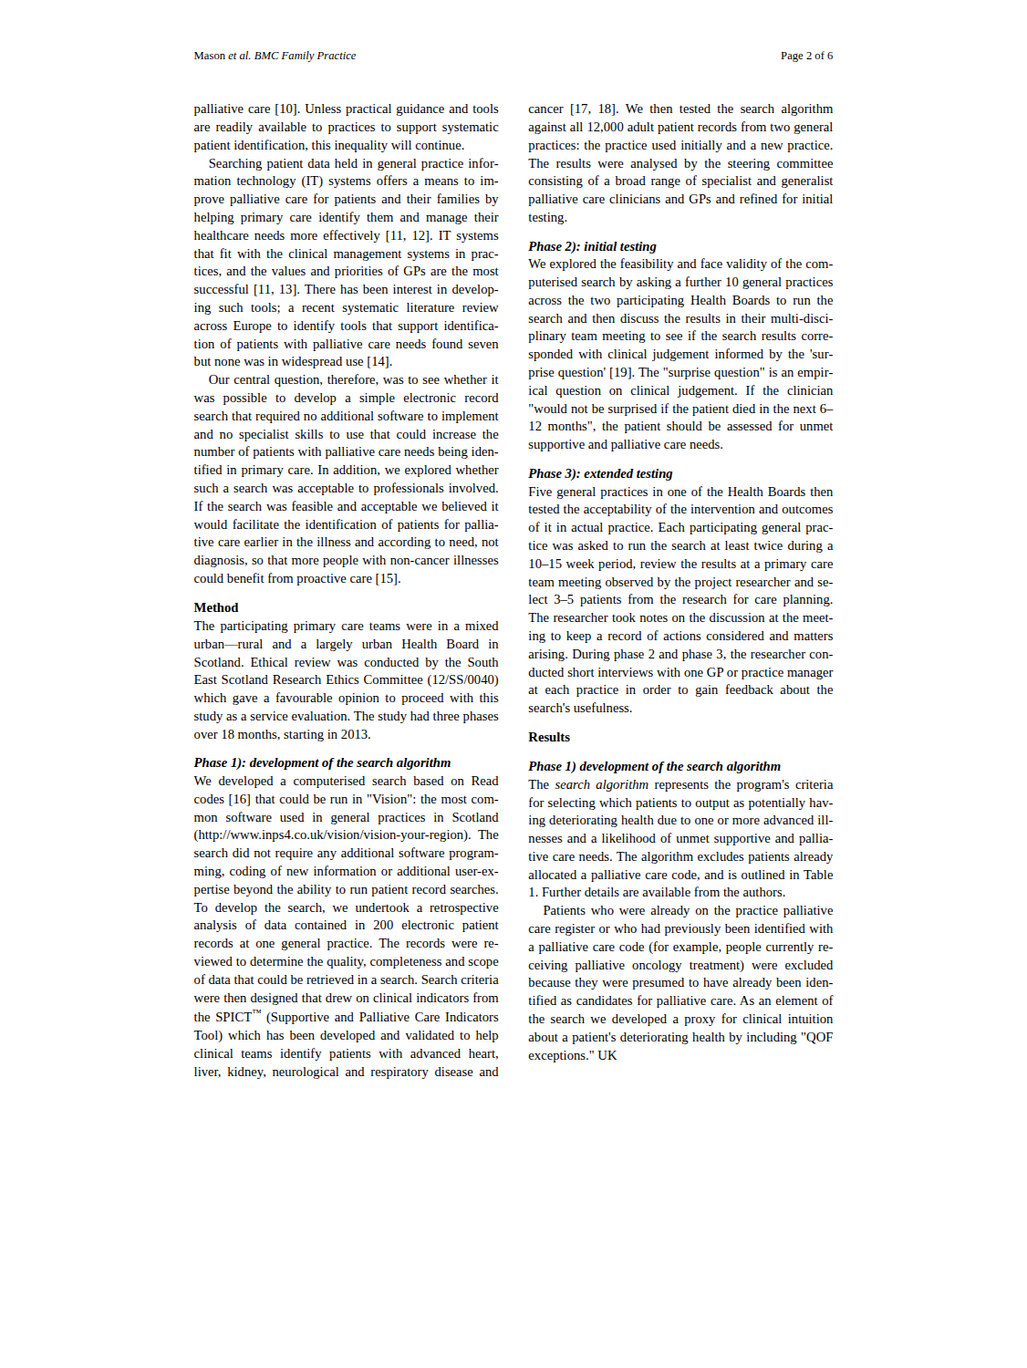Mason et al. BMC Family Practice
Page 2 of 6
palliative care [10]. Unless practical guidance and tools are readily available to practices to support systematic patient identification, this inequality will continue.
Searching patient data held in general practice information technology (IT) systems offers a means to improve palliative care for patients and their families by helping primary care identify them and manage their healthcare needs more effectively [11, 12]. IT systems that fit with the clinical management systems in practices, and the values and priorities of GPs are the most successful [11, 13]. There has been interest in developing such tools; a recent systematic literature review across Europe to identify tools that support identification of patients with palliative care needs found seven but none was in widespread use [14].
Our central question, therefore, was to see whether it was possible to develop a simple electronic record search that required no additional software to implement and no specialist skills to use that could increase the number of patients with palliative care needs being identified in primary care. In addition, we explored whether such a search was acceptable to professionals involved. If the search was feasible and acceptable we believed it would facilitate the identification of patients for palliative care earlier in the illness and according to need, not diagnosis, so that more people with non-cancer illnesses could benefit from proactive care [15].
Method
The participating primary care teams were in a mixed urban—rural and a largely urban Health Board in Scotland. Ethical review was conducted by the South East Scotland Research Ethics Committee (12/SS/0040) which gave a favourable opinion to proceed with this study as a service evaluation. The study had three phases over 18 months, starting in 2013.
Phase 1): development of the search algorithm
We developed a computerised search based on Read codes [16] that could be run in "Vision": the most common software used in general practices in Scotland (http://www.inps4.co.uk/vision/vision-your-region). The search did not require any additional software programming, coding of new information or additional user-expertise beyond the ability to run patient record searches. To develop the search, we undertook a retrospective analysis of data contained in 200 electronic patient records at one general practice. The records were reviewed to determine the quality, completeness and scope of data that could be retrieved in a search. Search criteria were then designed that drew on clinical indicators from the SPICT™ (Supportive and Palliative Care Indicators Tool) which has been developed and validated to help clinical teams identify patients with advanced heart, liver, kidney, neurological and respiratory disease and cancer [17, 18]. We then tested the search algorithm against all 12,000 adult patient records from two general practices: the practice used initially and a new practice. The results were analysed by the steering committee consisting of a broad range of specialist and generalist palliative care clinicians and GPs and refined for initial testing.
Phase 2): initial testing
We explored the feasibility and face validity of the computerised search by asking a further 10 general practices across the two participating Health Boards to run the search and then discuss the results in their multi-disciplinary team meeting to see if the search results corresponded with clinical judgement informed by the 'surprise question' [19]. The "surprise question" is an empirical question on clinical judgement. If the clinician "would not be surprised if the patient died in the next 6–12 months", the patient should be assessed for unmet supportive and palliative care needs.
Phase 3): extended testing
Five general practices in one of the Health Boards then tested the acceptability of the intervention and outcomes of it in actual practice. Each participating general practice was asked to run the search at least twice during a 10–15 week period, review the results at a primary care team meeting observed by the project researcher and select 3–5 patients from the research for care planning. The researcher took notes on the discussion at the meeting to keep a record of actions considered and matters arising. During phase 2 and phase 3, the researcher conducted short interviews with one GP or practice manager at each practice in order to gain feedback about the search's usefulness.
Results
Phase 1) development of the search algorithm
The search algorithm represents the program's criteria for selecting which patients to output as potentially having deteriorating health due to one or more advanced illnesses and a likelihood of unmet supportive and palliative care needs. The algorithm excludes patients already allocated a palliative care code, and is outlined in Table 1. Further details are available from the authors.
Patients who were already on the practice palliative care register or who had previously been identified with a palliative care code (for example, people currently receiving palliative oncology treatment) were excluded because they were presumed to have already been identified as candidates for palliative care. As an element of the search we developed a proxy for clinical intuition about a patient's deteriorating health by including "QOF exceptions." UK